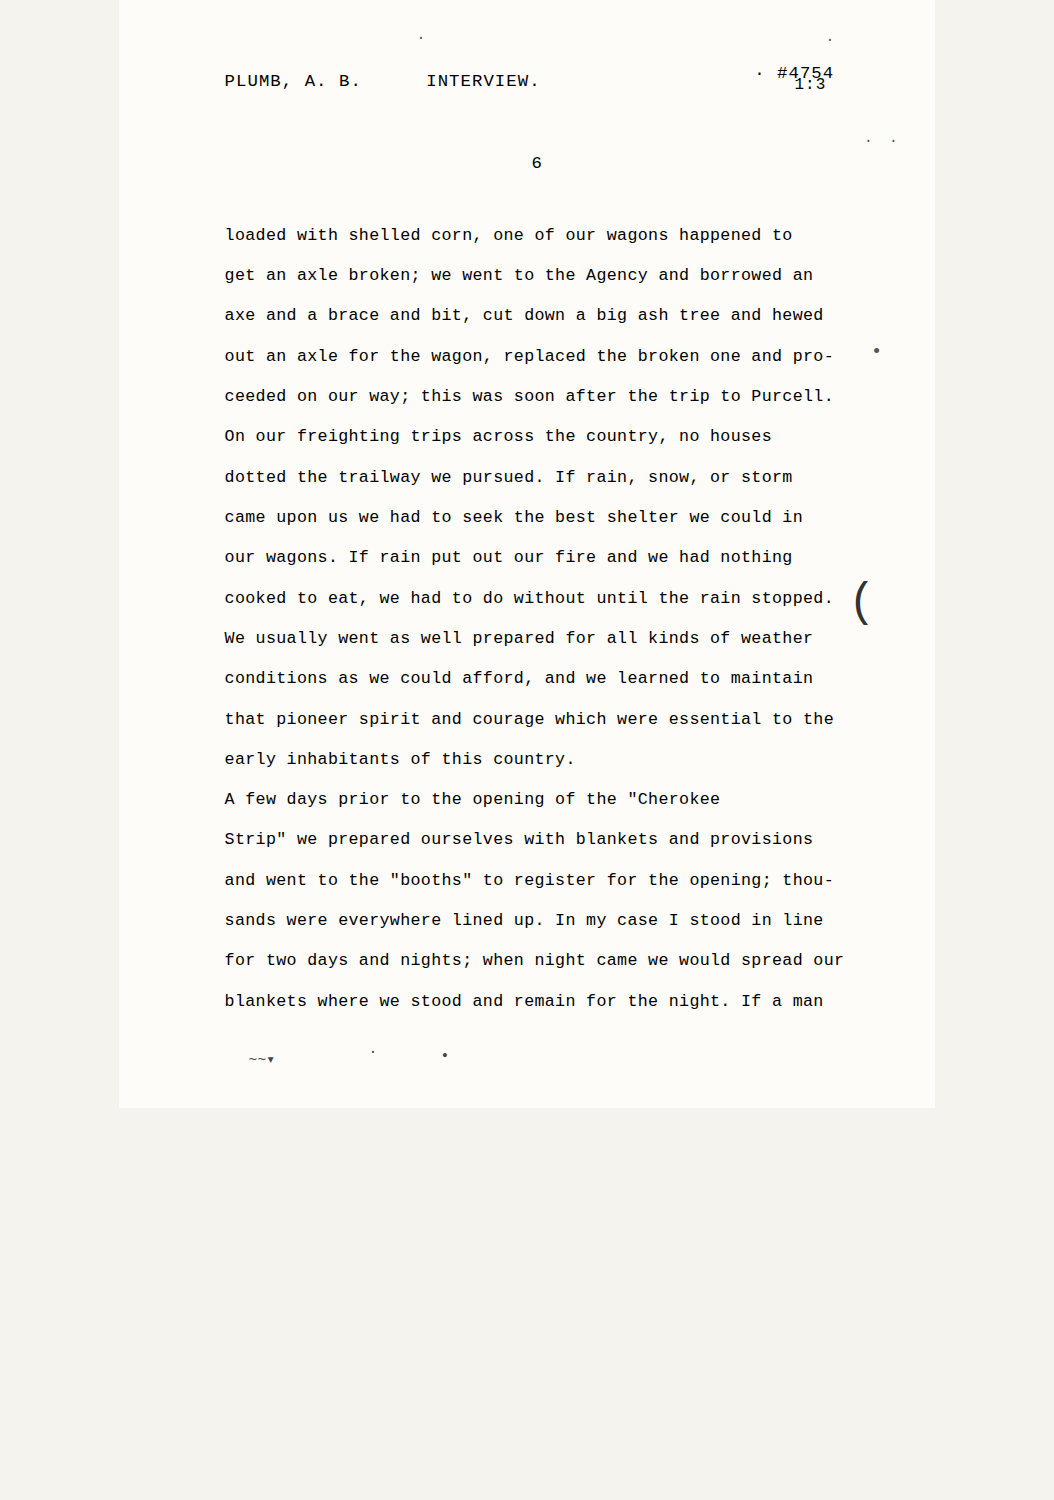.
.
PLUMB, A. B. INTERVIEW. · #4754 1:3
. .
6
loaded with shelled corn, one of our wagons happened to
get an axle broken; we went to the Agency and borrowed an
axe and a brace and bit, cut down a big ash tree and hewed
out an axle for the wagon, replaced the broken one and pro-
ceeded on our way; this was soon after the trip to Purcell.
On our freighting trips across the country, no houses
dotted the trailway we pursued. If rain, snow, or storm
came upon us we had to seek the best shelter we could in
our wagons. If rain put out our fire and we had nothing
cooked to eat, we had to do without until the rain stopped.
We usually went as well prepared for all kinds of weather
conditions as we could afford, and we learned to maintain
that pioneer spirit and courage which were essential to the
early inhabitants of this country.
A few days prior to the opening of the "Cherokee
Strip" we prepared ourselves with blankets and provisions
and went to the "booths" to register for the opening; thou-
sands were everywhere lined up. In my case I stood in line
for two days and nights; when night came we would spread our
blankets where we stood and remain for the night. If a man
•
(
~~▾
·
•